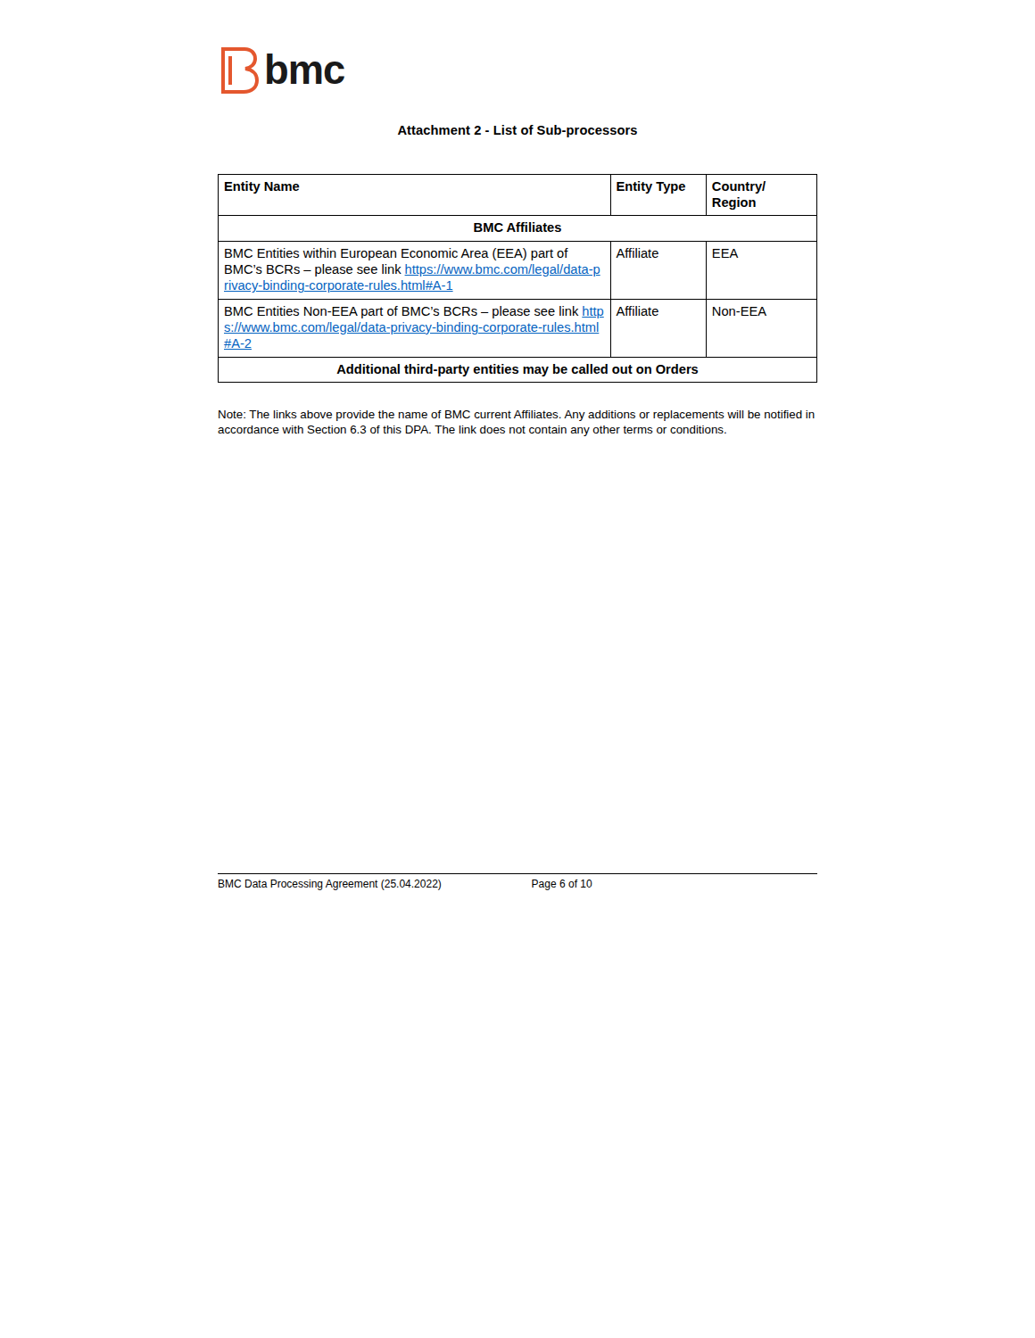bmc
Attachment 2 - List of Sub-processors
| Entity Name | Entity Type | Country/ Region |
| --- | --- | --- |
| BMC Affiliates |
| BMC Entities within European Economic Area (EEA) part of BMC’s BCRs – please see link https://www.bmc.com/legal/data-privacy-binding-corporate-rules.html#A-1 | Affiliate | EEA |
| BMC Entities Non-EEA part of BMC’s BCRs – please see link https://www.bmc.com/legal/data-privacy-binding-corporate-rules.html#A-2 | Affiliate | Non-EEA |
| Additional third-party entities may be called out on Orders |
Note: The links above provide the name of BMC current Affiliates. Any additions or replacements will be notified in accordance with Section 6.3 of this DPA. The link does not contain any other terms or conditions.
BMC Data Processing Agreement (25.04.2022) Page 6 of 10